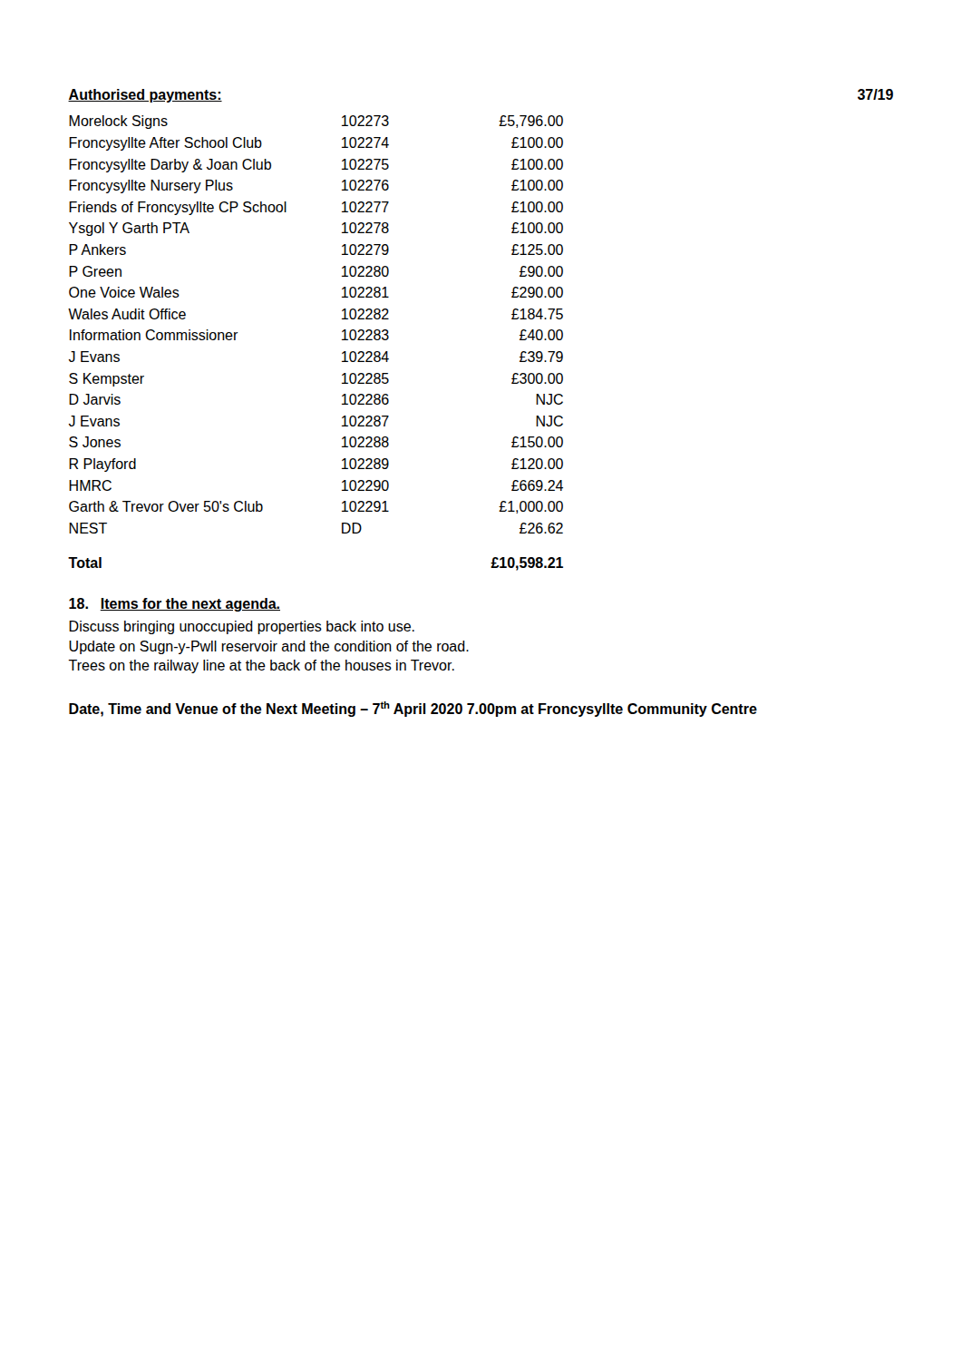37/19
Authorised payments:
| Morelock Signs | 102273 | £5,796.00 |
| Froncysyllte After School Club | 102274 | £100.00 |
| Froncysyllte Darby & Joan Club | 102275 | £100.00 |
| Froncysyllte Nursery Plus | 102276 | £100.00 |
| Friends of Froncysyllte CP School | 102277 | £100.00 |
| Ysgol Y Garth PTA | 102278 | £100.00 |
| P Ankers | 102279 | £125.00 |
| P Green | 102280 | £90.00 |
| One Voice Wales | 102281 | £290.00 |
| Wales Audit Office | 102282 | £184.75 |
| Information Commissioner | 102283 | £40.00 |
| J Evans | 102284 | £39.79 |
| S Kempster | 102285 | £300.00 |
| D Jarvis | 102286 | NJC |
| J Evans | 102287 | NJC |
| S Jones | 102288 | £150.00 |
| R Playford | 102289 | £120.00 |
| HMRC | 102290 | £669.24 |
| Garth & Trevor Over 50's Club | 102291 | £1,000.00 |
| NEST | DD | £26.62 |
| Total | | £10,598.21 |
18. Items for the next agenda.
Discuss bringing unoccupied properties back into use.
Update on Sugn-y-Pwll reservoir and the condition of the road.
Trees on the railway line at the back of the houses in Trevor.
Date, Time and Venue of the Next Meeting – 7th April 2020 7.00pm at Froncysyllte Community Centre